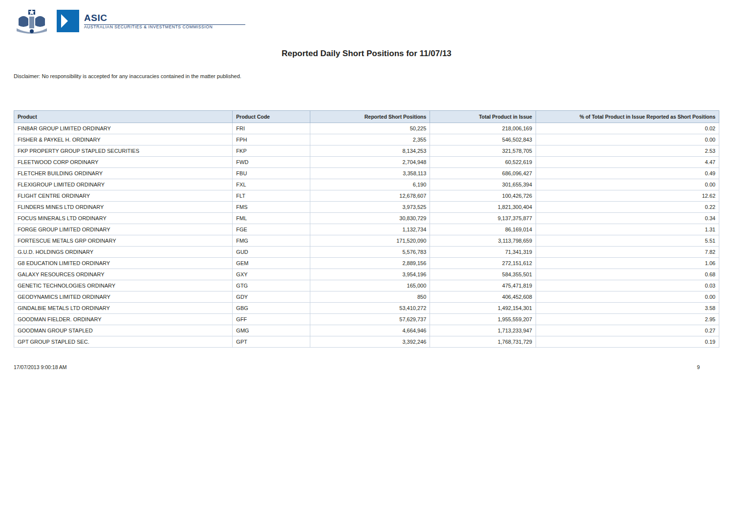ASIC
Australian Securities & Investments Commission
Reported Daily Short Positions for 11/07/13
Disclaimer: No responsibility is accepted for any inaccuracies contained in the matter published.
| Product | Product Code | Reported Short Positions | Total Product in Issue | % of Total Product in Issue Reported as Short Positions |
| --- | --- | --- | --- | --- |
| FINBAR GROUP LIMITED ORDINARY | FRI | 50,225 | 218,006,169 | 0.02 |
| FISHER & PAYKEL H. ORDINARY | FPH | 2,355 | 546,502,843 | 0.00 |
| FKP PROPERTY GROUP STAPLED SECURITIES | FKP | 8,134,253 | 321,578,705 | 2.53 |
| FLEETWOOD CORP ORDINARY | FWD | 2,704,948 | 60,522,619 | 4.47 |
| FLETCHER BUILDING ORDINARY | FBU | 3,358,113 | 686,096,427 | 0.49 |
| FLEXIGROUP LIMITED ORDINARY | FXL | 6,190 | 301,655,394 | 0.00 |
| FLIGHT CENTRE ORDINARY | FLT | 12,678,607 | 100,426,726 | 12.62 |
| FLINDERS MINES LTD ORDINARY | FMS | 3,973,525 | 1,821,300,404 | 0.22 |
| FOCUS MINERALS LTD ORDINARY | FML | 30,830,729 | 9,137,375,877 | 0.34 |
| FORGE GROUP LIMITED ORDINARY | FGE | 1,132,734 | 86,169,014 | 1.31 |
| FORTESCUE METALS GRP ORDINARY | FMG | 171,520,090 | 3,113,798,659 | 5.51 |
| G.U.D. HOLDINGS ORDINARY | GUD | 5,576,783 | 71,341,319 | 7.82 |
| G8 EDUCATION LIMITED ORDINARY | GEM | 2,889,156 | 272,151,612 | 1.06 |
| GALAXY RESOURCES ORDINARY | GXY | 3,954,196 | 584,355,501 | 0.68 |
| GENETIC TECHNOLOGIES ORDINARY | GTG | 165,000 | 475,471,819 | 0.03 |
| GEODYNAMICS LIMITED ORDINARY | GDY | 850 | 406,452,608 | 0.00 |
| GINDALBIE METALS LTD ORDINARY | GBG | 53,410,272 | 1,492,154,301 | 3.58 |
| GOODMAN FIELDER. ORDINARY | GFF | 57,629,737 | 1,955,559,207 | 2.95 |
| GOODMAN GROUP STAPLED | GMG | 4,664,946 | 1,713,233,947 | 0.27 |
| GPT GROUP STAPLED SEC. | GPT | 3,392,246 | 1,768,731,729 | 0.19 |
17/07/2013 9:00:18 AM
9